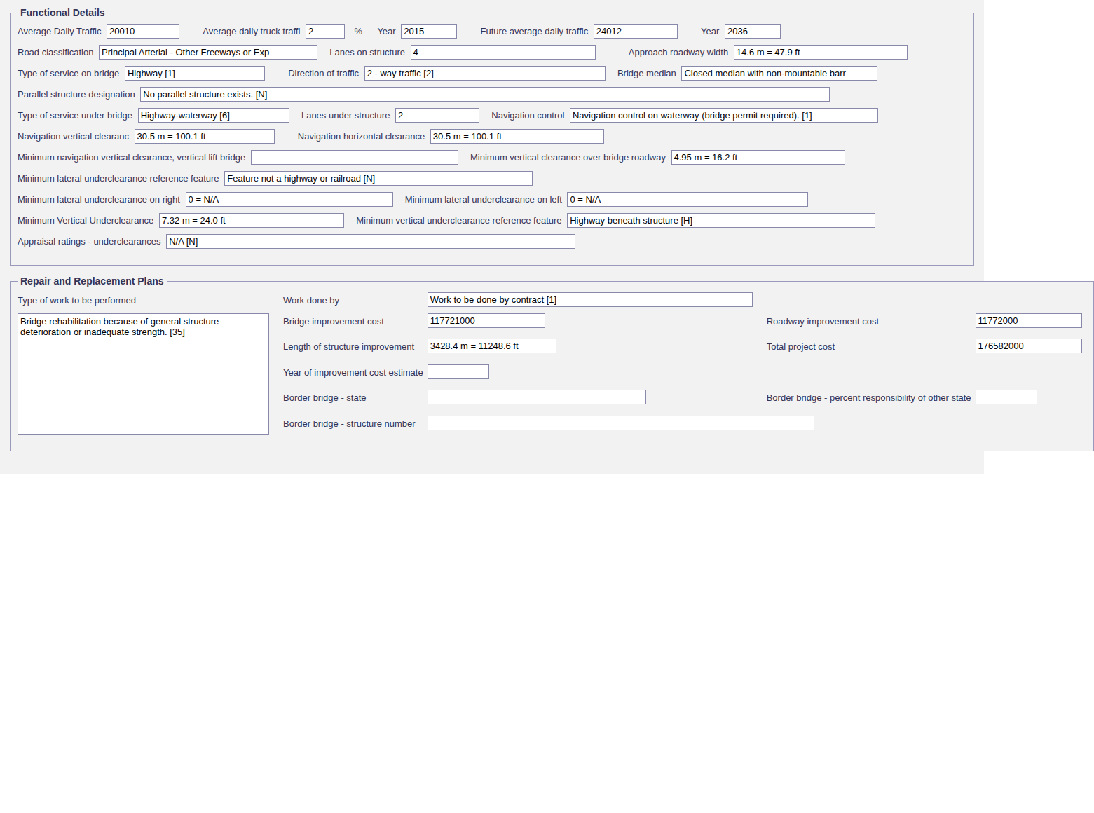Functional Details
Average Daily Traffic Average daily truck traffi % Year Future average daily traffic Year
Road classification Lanes on structure Approach roadway width
Type of service on bridge Direction of traffic Bridge median
Parallel structure designation
Type of service under bridge Lanes under structure Navigation control
Navigation vertical clearanc Navigation horizontal clearance
Minimum navigation vertical clearance, vertical lift bridge Minimum vertical clearance over bridge roadway
Minimum lateral underclearance reference feature
Minimum lateral underclearance on right Minimum lateral underclearance on left
Minimum Vertical Underclearance Minimum vertical underclearance reference feature
Appraisal ratings - underclearances
Repair and Replacement Plans
| Type of work to be performed | Work done by | | | |
| Bridge rehabilitation because of general structure deterioration or inadequate strength. [35] | Bridge improvement cost | | Roadway improvement cost | |
| Length of structure improvement | | Total project cost | |
| Year of improvement cost estimate | | | |
| Border bridge - state | | Border bridge - percent responsibility of other state | |
| Border bridge - structure number | |